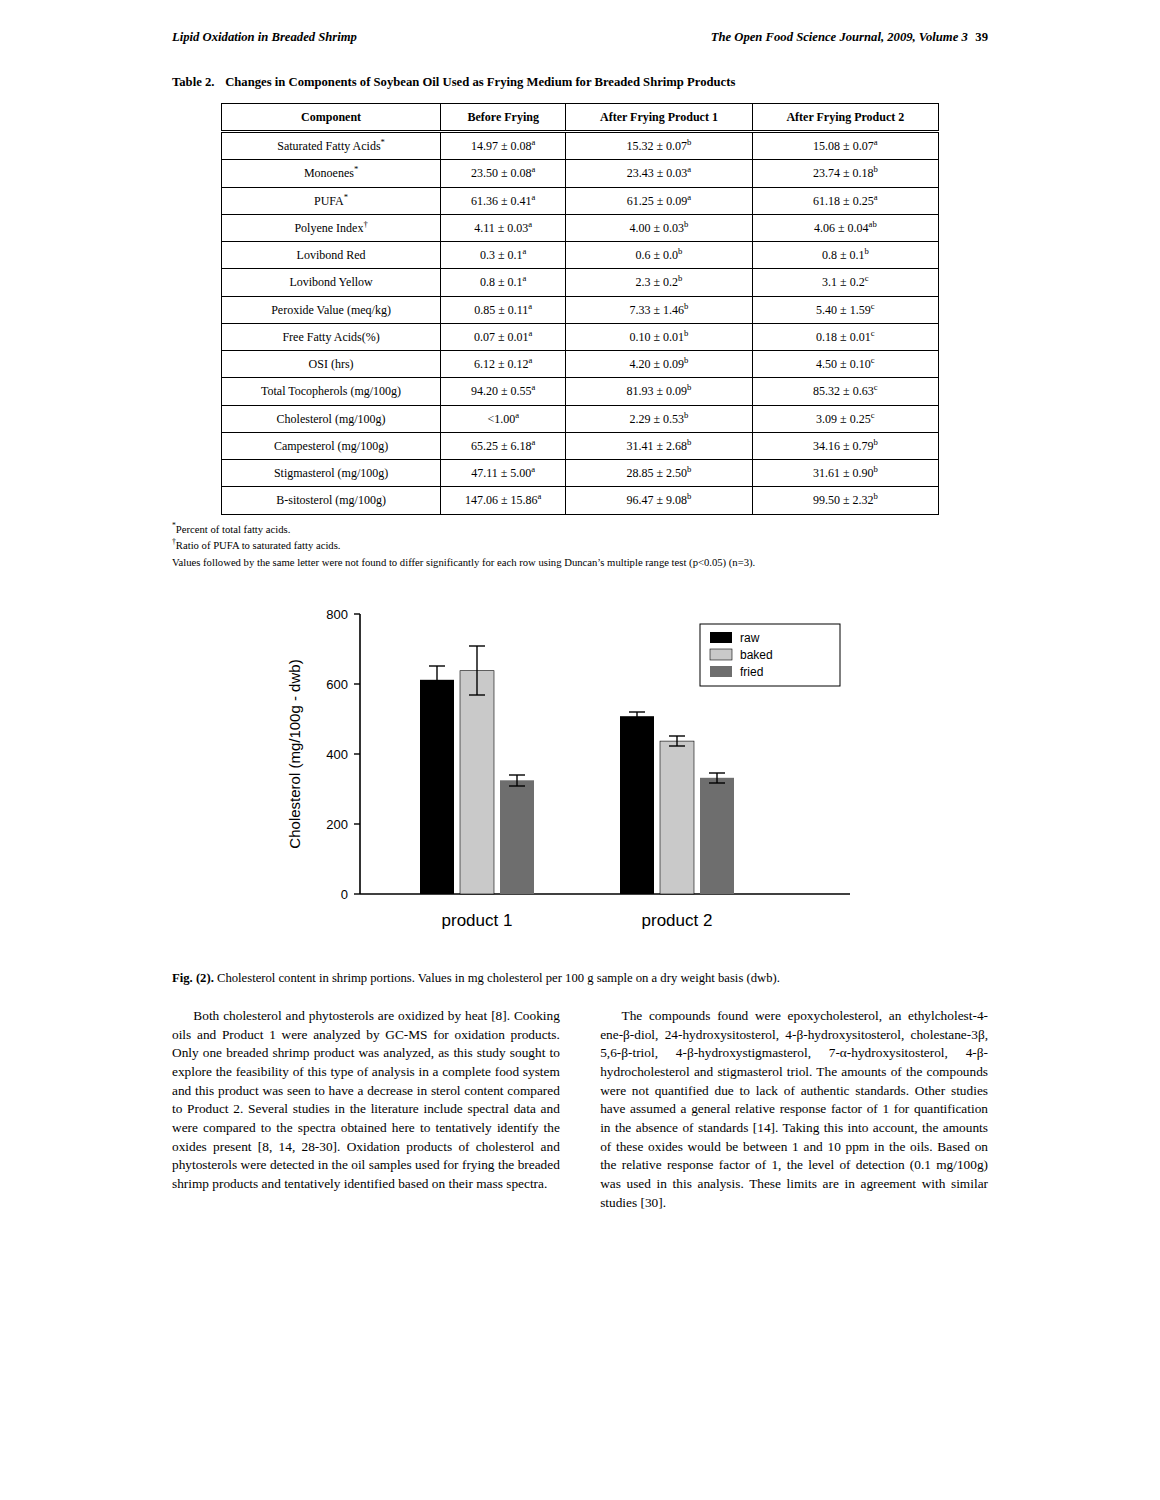Lipid Oxidation in Breaded Shrimp
The Open Food Science Journal, 2009, Volume 339
Table 2. Changes in Components of Soybean Oil Used as Frying Medium for Breaded Shrimp Products
| Component | Before Frying | After Frying Product 1 | After Frying Product 2 |
| --- | --- | --- | --- |
| Saturated Fatty Acids * | 14.97 ± 0.08 a | 15.32 ± 0.07 b | 15.08 ± 0.07 a |
| Monoenes * | 23.50 ± 0.08 a | 23.43 ± 0.03 a | 23.74 ± 0.18 b |
| PUFA * | 61.36 ± 0.41 a | 61.25 ± 0.09 a | 61.18 ± 0.25 a |
| Polyene Index † | 4.11 ± 0.03 a | 4.00 ± 0.03 b | 4.06 ± 0.04 ab |
| Lovibond Red | 0.3 ± 0.1 a | 0.6 ± 0.0 b | 0.8 ± 0.1 b |
| Lovibond Yellow | 0.8 ± 0.1 a | 2.3 ± 0.2 b | 3.1 ± 0.2 c |
| Peroxide Value (meq/kg) | 0.85 ± 0.11 a | 7.33 ± 1.46 b | 5.40 ± 1.59 c |
| Free Fatty Acids(%) | 0.07 ± 0.01 a | 0.10 ± 0.01 b | 0.18 ± 0.01 c |
| OSI (hrs) | 6.12 ± 0.12 a | 4.20 ± 0.09 b | 4.50 ± 0.10 c |
| Total Tocopherols (mg/100g) | 94.20 ± 0.55 a | 81.93 ± 0.09 b | 85.32 ± 0.63 c |
| Cholesterol (mg/100g) | <1.00 a | 2.29 ± 0.53 b | 3.09 ± 0.25 c |
| Campesterol (mg/100g) | 65.25 ± 6.18 a | 31.41 ± 2.68 b | 34.16 ± 0.79 b |
| Stigmasterol (mg/100g) | 47.11 ± 5.00 a | 28.85 ± 2.50 b | 31.61 ± 0.90 b |
| B-sitosterol (mg/100g) | 147.06 ± 15.86 a | 96.47 ± 9.08 b | 99.50 ± 2.32 b |
*Percent of total fatty acids.
†Ratio of PUFA to saturated fatty acids.
Values followed by the same letter were not found to differ significantly for each row using Duncan’s multiple range test (p<0.05) (n=3).
0 200 400 600 800 Cholesterol (mg/100g - dwb) raw baked fried product 1 product 2
Fig. (2). Cholesterol content in shrimp portions. Values in mg cholesterol per 100 g sample on a dry weight basis (dwb).
Both cholesterol and phytosterols are oxidized by heat [8]. Cooking oils and Product 1 were analyzed by GC-MS for oxidation products. Only one breaded shrimp product was analyzed, as this study sought to explore the feasibility of this type of analysis in a complete food system and this product was seen to have a decrease in sterol content compared to Product 2. Several studies in the literature include spectral data and were compared to the spectra obtained here to tentatively identify the oxides present [8, 14, 28-30]. Oxidation products of cholesterol and phytosterols were detected in the oil samples used for frying the breaded shrimp products and tentatively identified based on their mass spectra.
The compounds found were epoxycholesterol, an ethylcholest-4-ene-β-diol, 24-hydroxysitosterol, 4-β-hydroxysitosterol, cholestane-3β, 5,6-β-triol, 4-β-hydroxystigmasterol, 7-α-hydroxysitosterol, 4-β-hydrocholesterol and stigmasterol triol. The amounts of the compounds were not quantified due to lack of authentic standards. Other studies have assumed a general relative response factor of 1 for quantification in the absence of standards [14]. Taking this into account, the amounts of these oxides would be between 1 and 10 ppm in the oils. Based on the relative response factor of 1, the level of detection (0.1 mg/100g) was used in this analysis. These limits are in agreement with similar studies [30].